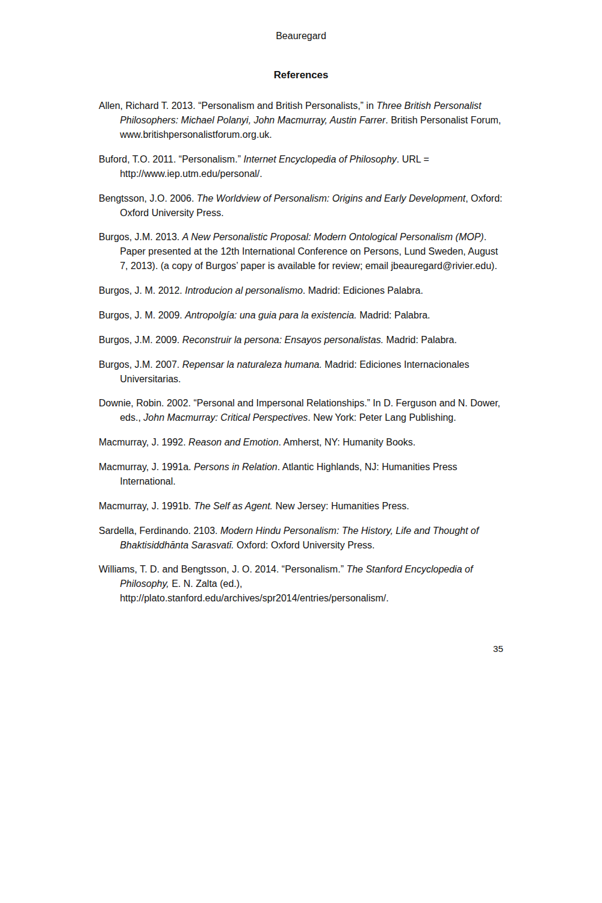Beauregard
References
Allen, Richard T. 2013. “Personalism and British Personalists,” in Three British Personalist Philosophers: Michael Polanyi, John Macmurray, Austin Farrer. British Personalist Forum, www.britishpersonalistforum.org.uk.
Buford, T.O. 2011. “Personalism.” Internet Encyclopedia of Philosophy. URL = http://www.iep.utm.edu/personal/.
Bengtsson, J.O. 2006. The Worldview of Personalism: Origins and Early Development, Oxford: Oxford University Press.
Burgos, J.M. 2013. A New Personalistic Proposal: Modern Ontological Personalism (MOP). Paper presented at the 12th International Conference on Persons, Lund Sweden, August 7, 2013). (a copy of Burgos’ paper is available for review; email jbeauregard@rivier.edu).
Burgos, J. M. 2012. Introducion al personalismo. Madrid: Ediciones Palabra.
Burgos, J. M. 2009. Antropolgía: una guia para la existencia. Madrid: Palabra.
Burgos, J.M. 2009. Reconstruir la persona: Ensayos personalistas. Madrid: Palabra.
Burgos, J.M. 2007. Repensar la naturaleza humana. Madrid: Ediciones Internacionales Universitarias.
Downie, Robin. 2002. “Personal and Impersonal Relationships.” In D. Ferguson and N. Dower, eds., John Macmurray: Critical Perspectives. New York: Peter Lang Publishing.
Macmurray, J. 1992. Reason and Emotion. Amherst, NY: Humanity Books.
Macmurray, J. 1991a. Persons in Relation. Atlantic Highlands, NJ: Humanities Press International.
Macmurray, J. 1991b. The Self as Agent. New Jersey: Humanities Press.
Sardella, Ferdinando. 2103. Modern Hindu Personalism: The History, Life and Thought of Bhaktisiddhānta Sarasvatī. Oxford: Oxford University Press.
Williams, T. D. and Bengtsson, J. O. 2014. “Personalism.” The Stanford Encyclopedia of Philosophy, E. N. Zalta (ed.), http://plato.stanford.edu/archives/spr2014/entries/personalism/.
35